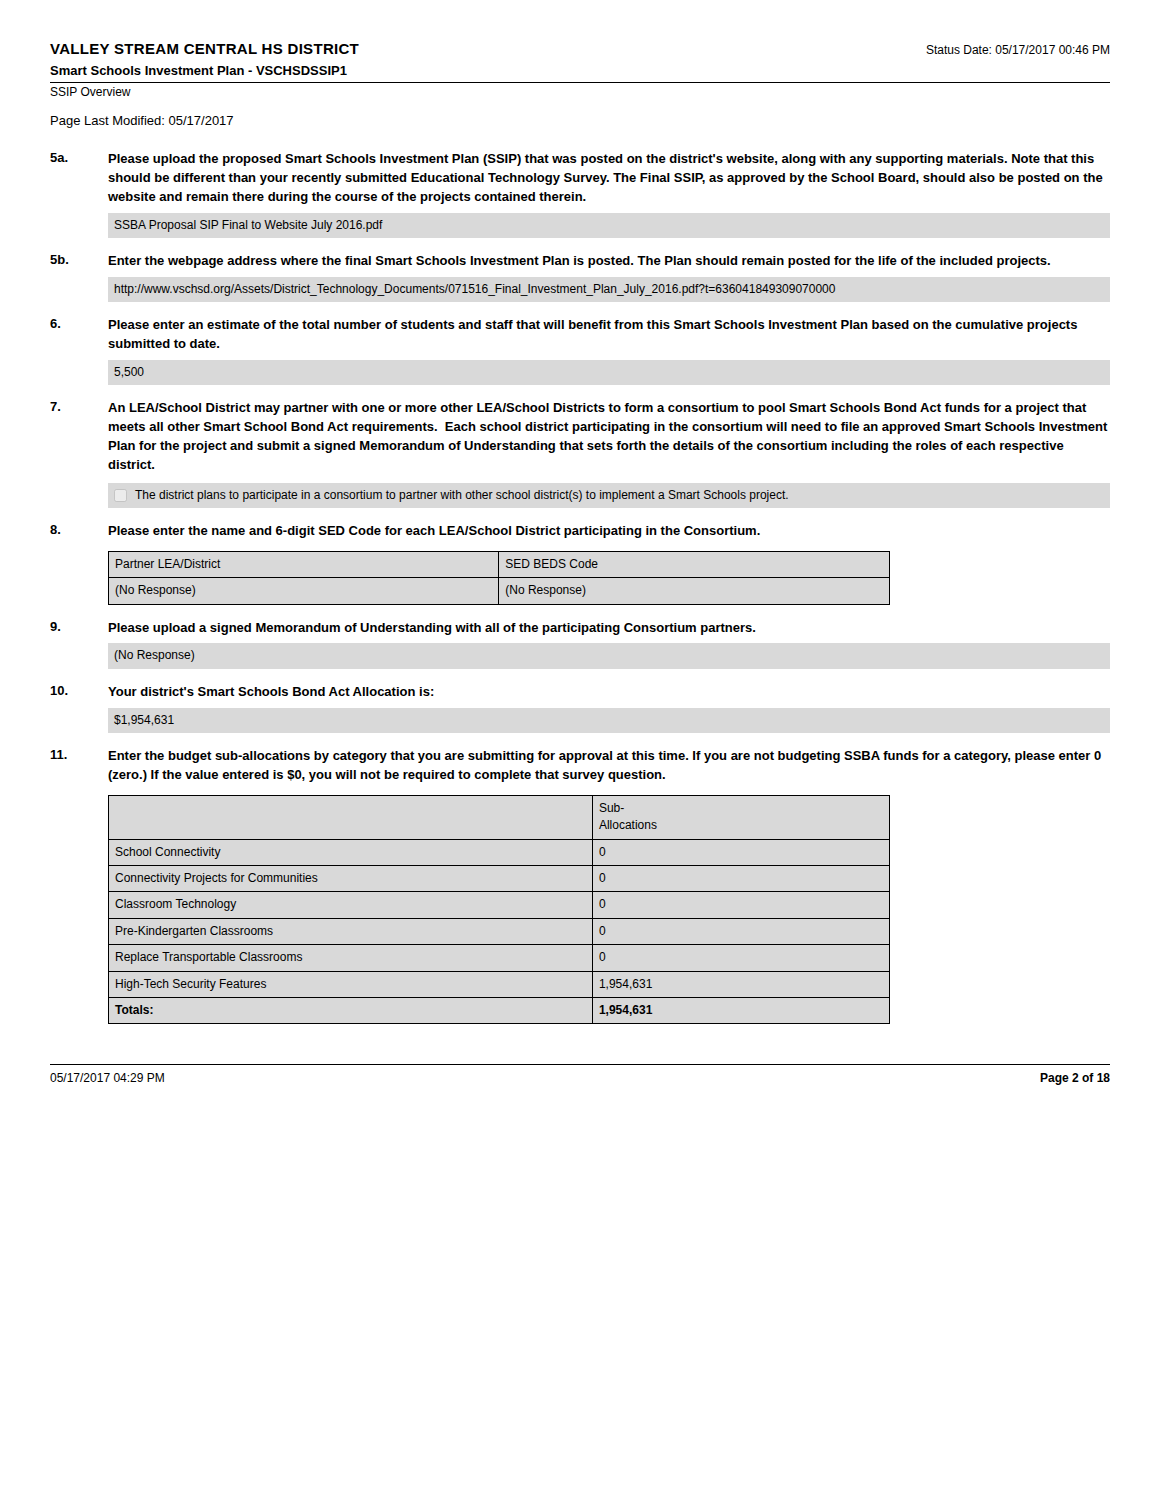VALLEY STREAM CENTRAL HS DISTRICT
Status Date: 05/17/2017 00:46 PM
Smart Schools Investment Plan - VSCHSDSSIP1
SSIP Overview
Page Last Modified: 05/17/2017
5a.
Please upload the proposed Smart Schools Investment Plan (SSIP) that was posted on the district's website, along with any supporting materials. Note that this should be different than your recently submitted Educational Technology Survey. The Final SSIP, as approved by the School Board, should also be posted on the website and remain there during the course of the projects contained therein.
SSBA Proposal SIP Final to Website July 2016.pdf
5b.
Enter the webpage address where the final Smart Schools Investment Plan is posted. The Plan should remain posted for the life of the included projects.
http://www.vschsd.org/Assets/District_Technology_Documents/071516_Final_Investment_Plan_July_2016.pdf?t=636041849309070000
6.
Please enter an estimate of the total number of students and staff that will benefit from this Smart Schools Investment Plan based on the cumulative projects submitted to date.
5,500
7.
An LEA/School District may partner with one or more other LEA/School Districts to form a consortium to pool Smart Schools Bond Act funds for a project that meets all other Smart School Bond Act requirements. Each school district participating in the consortium will need to file an approved Smart Schools Investment Plan for the project and submit a signed Memorandum of Understanding that sets forth the details of the consortium including the roles of each respective district.
The district plans to participate in a consortium to partner with other school district(s) to implement a Smart Schools project.
8.
Please enter the name and 6-digit SED Code for each LEA/School District participating in the Consortium.
| Partner LEA/District | SED BEDS Code |
| (No Response) | (No Response) |
9.
Please upload a signed Memorandum of Understanding with all of the participating Consortium partners.
(No Response)
10.
Your district's Smart Schools Bond Act Allocation is:
$1,954,631
11.
Enter the budget sub-allocations by category that you are submitting for approval at this time. If you are not budgeting SSBA funds for a category, please enter 0 (zero.) If the value entered is $0, you will not be required to complete that survey question.
| | Sub- Allocations |
| School Connectivity | 0 |
| Connectivity Projects for Communities | 0 |
| Classroom Technology | 0 |
| Pre-Kindergarten Classrooms | 0 |
| Replace Transportable Classrooms | 0 |
| High-Tech Security Features | 1,954,631 |
| Totals: | 1,954,631 |
05/17/2017 04:29 PM
Page 2 of 18